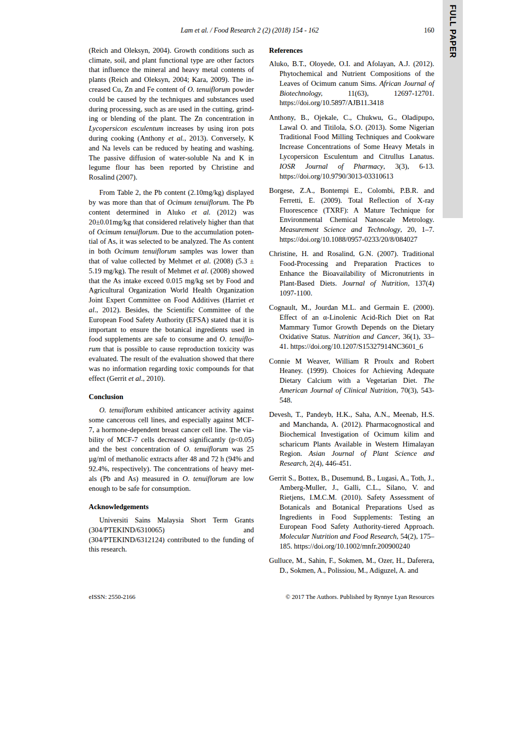FULL PAPER
Lam et al. / Food Research 2 (2) (2018) 154 - 162
160
(Reich and Oleksyn, 2004). Growth conditions such as climate, soil, and plant functional type are other factors that influence the mineral and heavy metal contents of plants (Reich and Oleksyn, 2004; Kara, 2009). The increased Cu, Zn and Fe content of O. tenuiflorum powder could be caused by the techniques and substances used during processing, such as are used in the cutting, grinding or blending of the plant. The Zn concentration in Lycopersicon esculentum increases by using iron pots during cooking (Anthony et al., 2013). Conversely, K and Na levels can be reduced by heating and washing. The passive diffusion of water-soluble Na and K in legume flour has been reported by Christine and Rosalind (2007).
From Table 2, the Pb content (2.10mg/kg) displayed by was more than that of Ocimum tenuiflorum. The Pb content determined in Aluko et al. (2012) was 20±0.01mg/kg that considered relatively higher than that of Ocimum tenuiflorum. Due to the accumulation potential of As, it was selected to be analyzed. The As content in both Ocimum tenuiflorum samples was lower than that of value collected by Mehmet et al. (2008) (5.3 ± 5.19 mg/kg). The result of Mehmet et al. (2008) showed that the As intake exceed 0.015 mg/kg set by Food and Agricultural Organization World Health Organization Joint Expert Committee on Food Additives (Harriet et al., 2012). Besides, the Scientific Committee of the European Food Safety Authority (EFSA) stated that it is important to ensure the botanical ingredients used in food supplements are safe to consume and O. tenuiflorum that is possible to cause reproduction toxicity was evaluated. The result of the evaluation showed that there was no information regarding toxic compounds for that effect (Gerrit et al., 2010).
Conclusion
O. tenuiflorum exhibited anticancer activity against some cancerous cell lines, and especially against MCF-7, a hormone-dependent breast cancer cell line. The viability of MCF-7 cells decreased significantly (p<0.05) and the best concentration of O. tenuiflorum was 25 µg/ml of methanolic extracts after 48 and 72 h (94% and 92.4%, respectively). The concentrations of heavy metals (Pb and As) measured in O. tenuiflorum are low enough to be safe for consumption.
Acknowledgements
Universiti Sains Malaysia Short Term Grants (304/PTEKIND/6310065) and (304/PTEKIND/6312124) contributed to the funding of this research.
References
Aluko, B.T., Oloyede, O.I. and Afolayan, A.J. (2012). Phytochemical and Nutrient Compositions of the Leaves of Ocimum canum Sims. African Journal of Biotechnology, 11(63), 12697-12701. https://doi.org/10.5897/AJB11.3418
Anthony, B., Ojekale, C., Chukwu, G., Oladipupo, Lawal O. and Titilola, S.O. (2013). Some Nigerian Traditional Food Milling Techniques and Cookware Increase Concentrations of Some Heavy Metals in Lycopersicon Esculentum and Citrullus Lanatus. IOSR Journal of Pharmacy, 3(3), 6-13. https://doi.org/10.9790/3013-03310613
Borgese, Z.A., Bontempi E., Colombi, P.B.R. and Ferretti, E. (2009). Total Reflection of X-ray Fluorescence (TXRF): A Mature Technique for Environmental Chemical Nanoscale Metrology. Measurement Science and Technology, 20, 1–7. https://doi.org/10.1088/0957-0233/20/8/084027
Christine, H. and Rosalind, G.N. (2007). Traditional Food-Processing and Preparation Practices to Enhance the Bioavailability of Micronutrients in Plant-Based Diets. Journal of Nutrition, 137(4) 1097-1100.
Cognault, M., Jourdan M.L. and Germain E. (2000). Effect of an α-Linolenic Acid-Rich Diet on Rat Mammary Tumor Growth Depends on the Dietary Oxidative Status. Nutrition and Cancer, 36(1), 33–41. https://doi.org/10.1207/S15327914NC3601_6
Connie M Weaver, William R Proulx and Robert Heaney. (1999). Choices for Achieving Adequate Dietary Calcium with a Vegetarian Diet. The American Journal of Clinical Nutrition, 70(3), 543-548.
Devesh, T., Pandeyb, H.K., Saha, A.N., Meenab, H.S. and Manchanda, A. (2012). Pharmacognostical and Biochemical Investigation of Ocimum kilim and scharicum Plants Available in Western Himalayan Region. Asian Journal of Plant Science and Research, 2(4), 446-451.
Gerrit S., Bottex, B., Dusemund, B., Lugasi, A., Toth, J., Amberg-Muller, J., Galli, C.L., Silano, V. and Rietjens, I.M.C.M. (2010). Safety Assessment of Botanicals and Botanical Preparations Used as Ingredients in Food Supplements: Testing an European Food Safety Authority-tiered Approach. Molecular Nutrition and Food Research, 54(2), 175–185. https://doi.org/10.1002/mnfr.200900240
Gulluce, M., Sahin, F., Sokmen, M., Ozer, H., Daferera, D., Sokmen, A., Polissiou, M., Adiguzel, A. and
eISSN: 2550-2166
© 2017 The Authors. Published by Rynnye Lyan Resources